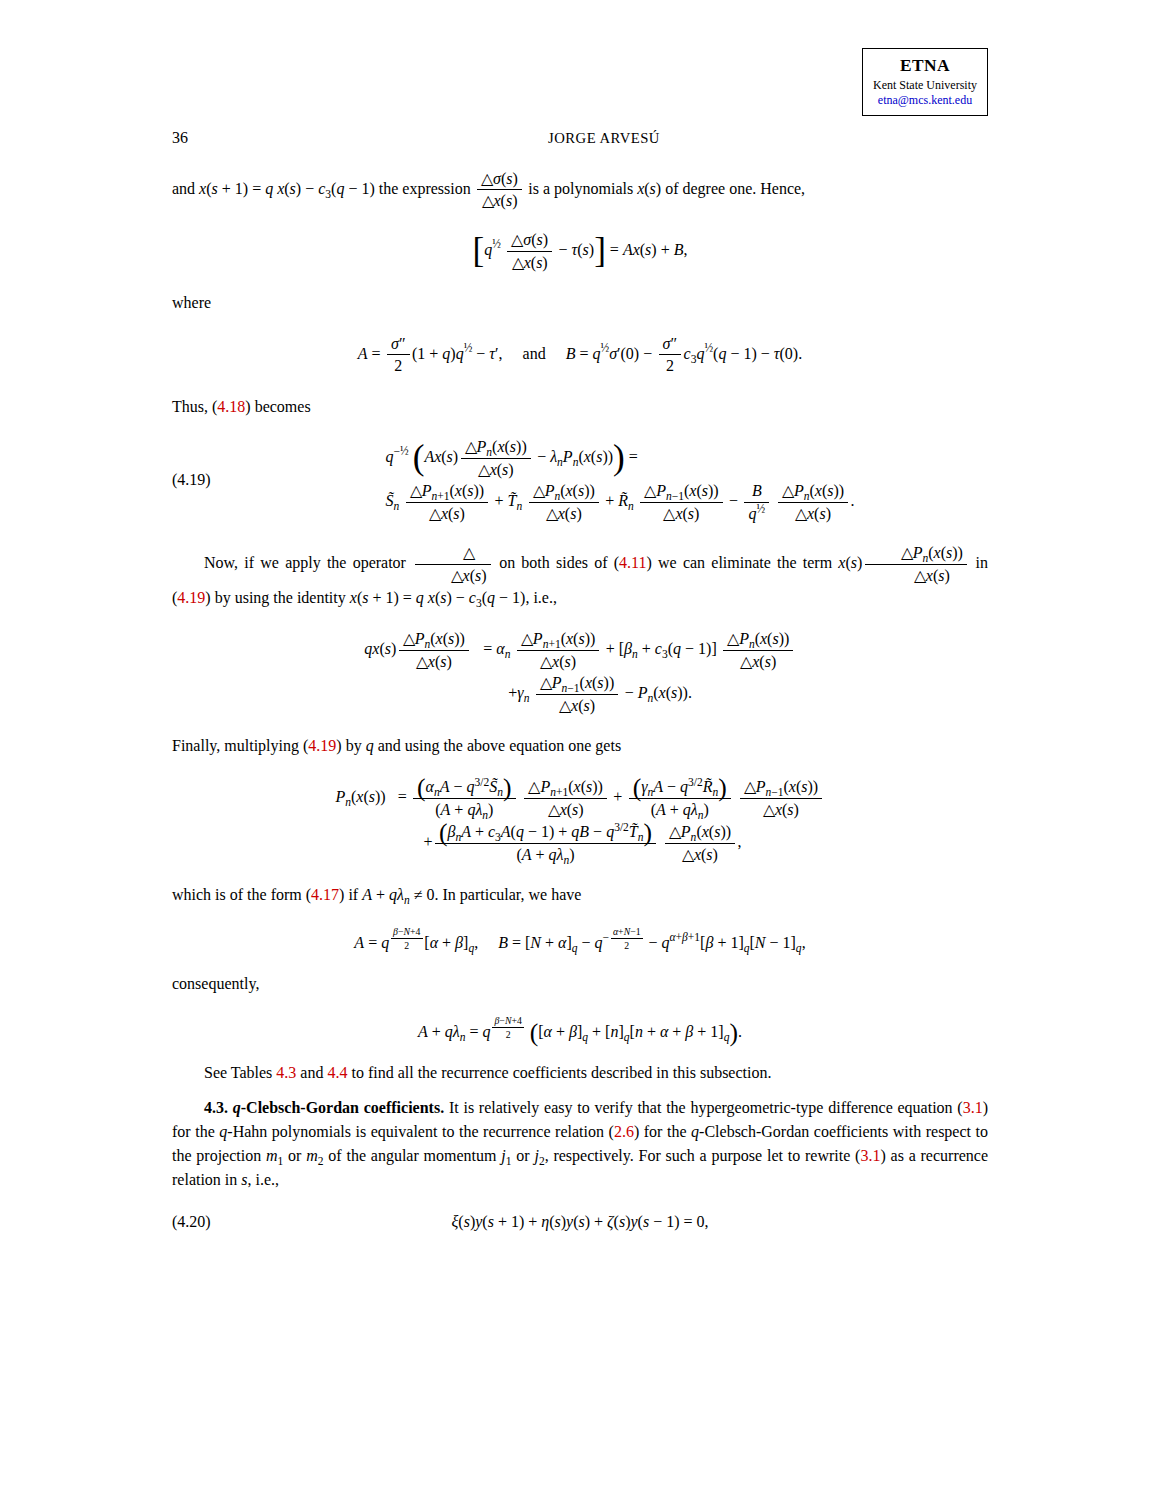ETNA
Kent State University
etna@mcs.kent.edu
36
JORGE ARVESÚ
and x(s + 1) = q x(s) − c3(q − 1) the expression △σ(s)△x(s) is a polynomials x(s) of degree one. Hence,
[q½ △σ(s)△x(s) − τ(s)] = Ax(s) + B,
where
A = σ″2(1 + q)q½ − τ′, and B = q½σ′(0) − σ″2 c3q½(q − 1) − τ(0).
Thus, (4.18) becomes
(4.19)
q−½ (Ax(s)△Pn(x(s))△x(s) − λnPn(x(s))) = S̃n △Pn+1(x(s))△x(s) + T̃n △Pn(x(s))△x(s) + R̃n △Pn−1(x(s))△x(s) − Bq½ △Pn(x(s))△x(s).
Now, if we apply the operator △△x(s) on both sides of (4.11) we can eliminate the term x(s)△Pn(x(s))△x(s) in (4.19) by using the identity x(s + 1) = q x(s) − c3(q − 1), i.e.,
qx(s)△Pn(x(s))△x(s) = αn △Pn+1(x(s))△x(s) + [βn + c3(q − 1)] △Pn(x(s))△x(s) +γn △Pn−1(x(s))△x(s) − Pn(x(s)).
Finally, multiplying (4.19) by q and using the above equation one gets
Pn(x(s)) = (αnA − q3/2S̃n)(A + qλn) △Pn+1(x(s))△x(s) + (γnA − q3/2R̃n)(A + qλn) △Pn−1(x(s))△x(s) +(βnA + c3A(q − 1) + qB − q3/2T̃n)(A + qλn) △Pn(x(s))△x(s),
which is of the form (4.17) if A + qλn ≠ 0. In particular, we have
A = qβ−N+42[α + β]q, B = [N + α]q − q−α+N−12 − qα+β+1[β + 1]q[N − 1]q,
consequently,
A + qλn = qβ−N+42 ([α + β]q + [n]q[n + α + β + 1]q).
See Tables 4.3 and 4.4 to find all the recurrence coefficients described in this subsection.
4.3. q-Clebsch-Gordan coefficients. It is relatively easy to verify that the hypergeometric-type difference equation (3.1) for the q-Hahn polynomials is equivalent to the recurrence relation (2.6) for the q-Clebsch-Gordan coefficients with respect to the projection m1 or m2 of the angular momentum j1 or j2, respectively. For such a purpose let to rewrite (3.1) as a recurrence relation in s, i.e.,
(4.20)
ξ(s)y(s + 1) + η(s)y(s) + ζ(s)y(s − 1) = 0,